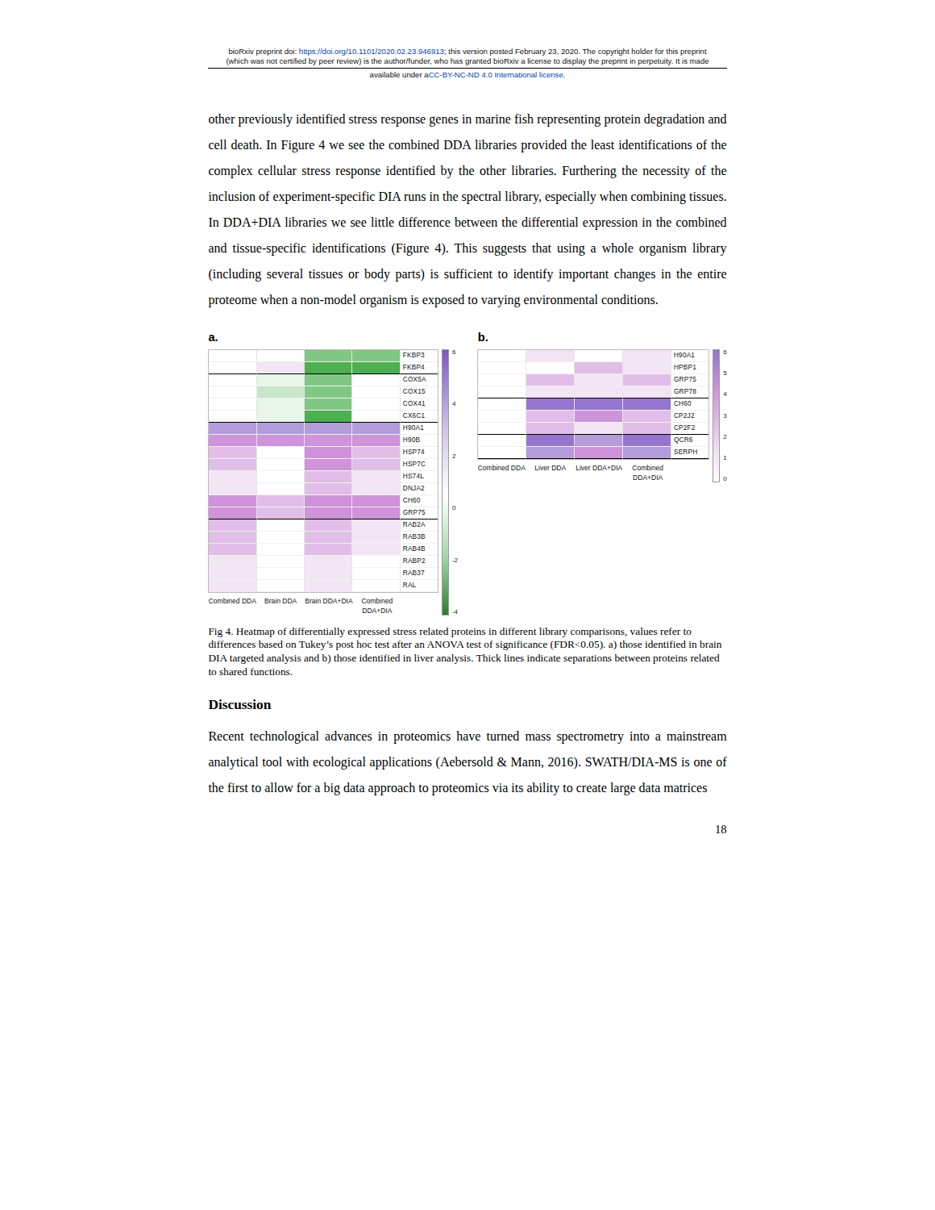bioRxiv preprint doi: https://doi.org/10.1101/2020.02.23.946913; this version posted February 23, 2020. The copyright holder for this preprint (which was not certified by peer review) is the author/funder, who has granted bioRxiv a license to display the preprint in perpetuity. It is made available under aCC-BY-NC-ND 4.0 International license.
other previously identified stress response genes in marine fish representing protein degradation and cell death. In Figure 4 we see the combined DDA libraries provided the least identifications of the complex cellular stress response identified by the other libraries. Furthering the necessity of the inclusion of experiment-specific DIA runs in the spectral library, especially when combining tissues. In DDA+DIA libraries we see little difference between the differential expression in the combined and tissue-specific identifications (Figure 4). This suggests that using a whole organism library (including several tissues or body parts) is sufficient to identify important changes in the entire proteome when a non-model organism is exposed to varying environmental conditions.
a.
b.
FKBP3
FKBP4
COX5A
COX15
COX41
CX6C1
H90A1
H90B
HSP74
HSP7C
HS74L
DNJA2
CH60
GRP75
RAB2A
RAB3B
RAB4B
RABP2
RAB37
RAL
Combined DDA Brain DDA Brain DDA+DIA Combined DDA+DIA
6420-2-4
H90A1
HPBP1
GRP75
GRP78
CH60
CP2J2
CP2F2
QCR6
SERPH
Combined DDA Liver DDA Liver DDA+DIA Combined DDA+DIA
6543210
Fig 4. Heatmap of differentially expressed stress related proteins in different library comparisons, values refer to differences based on Tukey’s post hoc test after an ANOVA test of significance (FDR<0.05). a) those identified in brain DIA targeted analysis and b) those identified in liver analysis. Thick lines indicate separations between proteins related to shared functions.
Discussion
Recent technological advances in proteomics have turned mass spectrometry into a mainstream analytical tool with ecological applications (Aebersold & Mann, 2016). SWATH/DIA-MS is one of the first to allow for a big data approach to proteomics via its ability to create large data matrices
18